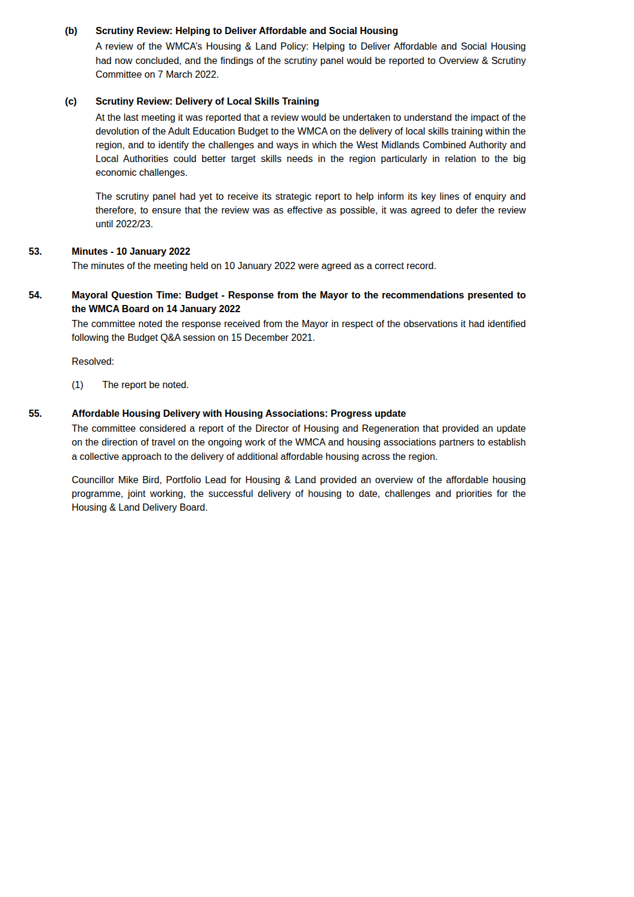(b)
Scrutiny Review: Helping to Deliver Affordable and Social Housing
A review of the WMCA’s Housing & Land Policy: Helping to Deliver Affordable and Social Housing had now concluded, and the findings of the scrutiny panel would be reported to Overview & Scrutiny Committee on 7 March 2022.
(c)
Scrutiny Review: Delivery of Local Skills Training
At the last meeting it was reported that a review would be undertaken to understand the impact of the devolution of the Adult Education Budget to the WMCA on the delivery of local skills training within the region, and to identify the challenges and ways in which the West Midlands Combined Authority and Local Authorities could better target skills needs in the region particularly in relation to the big economic challenges.
The scrutiny panel had yet to receive its strategic report to help inform its key lines of enquiry and therefore, to ensure that the review was as effective as possible, it was agreed to defer the review until 2022/23.
53.
Minutes - 10 January 2022
The minutes of the meeting held on 10 January 2022 were agreed as a correct record.
54.
Mayoral Question Time: Budget - Response from the Mayor to the recommendations presented to the WMCA Board on 14 January 2022
The committee noted the response received from the Mayor in respect of the observations it had identified following the Budget Q&A session on 15 December 2021.
Resolved:
(1) The report be noted.
55.
Affordable Housing Delivery with Housing Associations: Progress update
The committee considered a report of the Director of Housing and Regeneration that provided an update on the direction of travel on the ongoing work of the WMCA and housing associations partners to establish a collective approach to the delivery of additional affordable housing across the region.
Councillor Mike Bird, Portfolio Lead for Housing & Land provided an overview of the affordable housing programme, joint working, the successful delivery of housing to date, challenges and priorities for the Housing & Land Delivery Board.